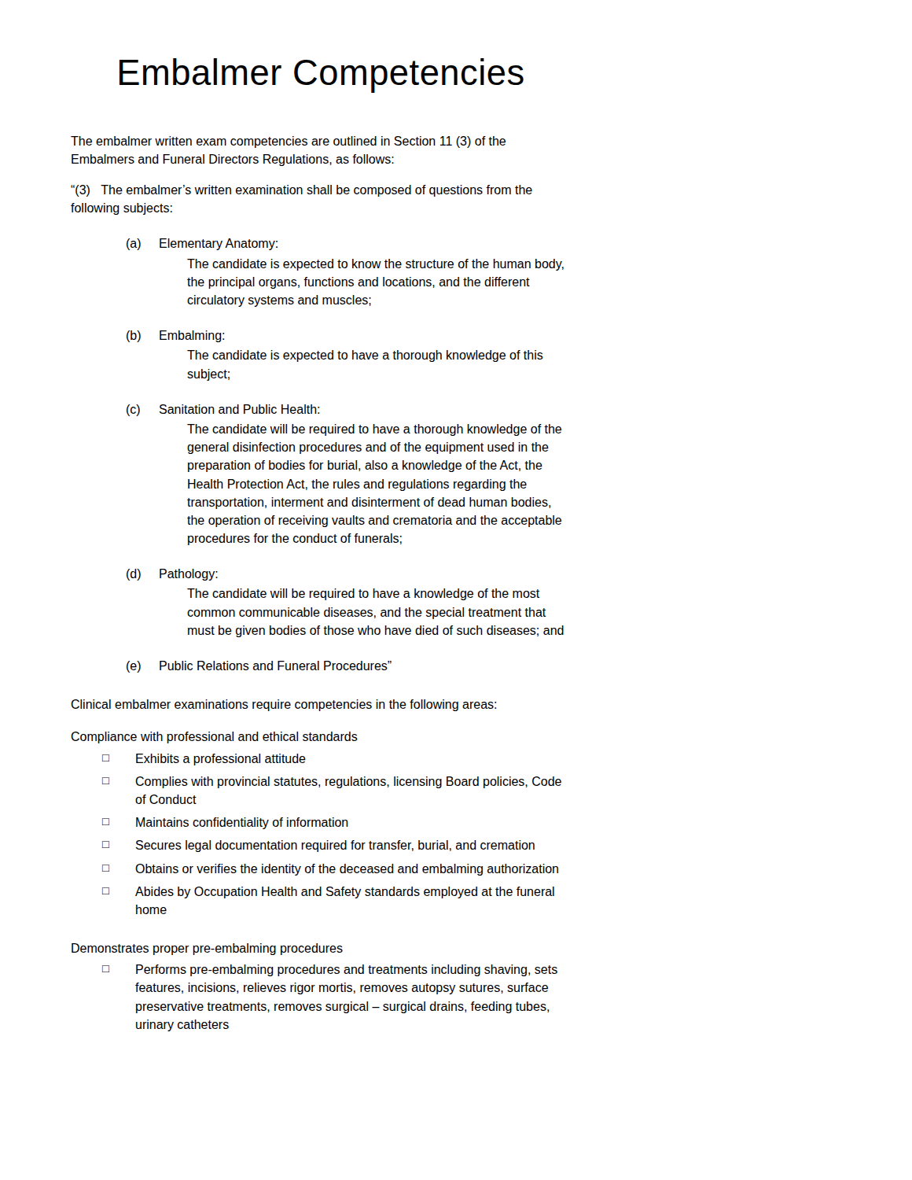Embalmer Competencies
The embalmer written exam competencies are outlined in Section 11 (3) of the Embalmers and Funeral Directors Regulations, as follows:
“(3) The embalmer’s written examination shall be composed of questions from the following subjects:
(a) Elementary Anatomy: The candidate is expected to know the structure of the human body, the principal organs, functions and locations, and the different circulatory systems and muscles;
(b) Embalming: The candidate is expected to have a thorough knowledge of this subject;
(c) Sanitation and Public Health: The candidate will be required to have a thorough knowledge of the general disinfection procedures and of the equipment used in the preparation of bodies for burial, also a knowledge of the Act, the Health Protection Act, the rules and regulations regarding the transportation, interment and disinterment of dead human bodies, the operation of receiving vaults and crematoria and the acceptable procedures for the conduct of funerals;
(d) Pathology: The candidate will be required to have a knowledge of the most common communicable diseases, and the special treatment that must be given bodies of those who have died of such diseases; and
(e) Public Relations and Funeral Procedures”
Clinical embalmer examinations require competencies in the following areas:
Compliance with professional and ethical standards
Exhibits a professional attitude
Complies with provincial statutes, regulations, licensing Board policies, Code of Conduct
Maintains confidentiality of information
Secures legal documentation required for transfer, burial, and cremation
Obtains or verifies the identity of the deceased and embalming authorization
Abides by Occupation Health and Safety standards employed at the funeral home
Demonstrates proper pre-embalming procedures
Performs pre-embalming procedures and treatments including shaving, sets features, incisions, relieves rigor mortis, removes autopsy sutures, surface preservative treatments, removes surgical – surgical drains, feeding tubes, urinary catheters